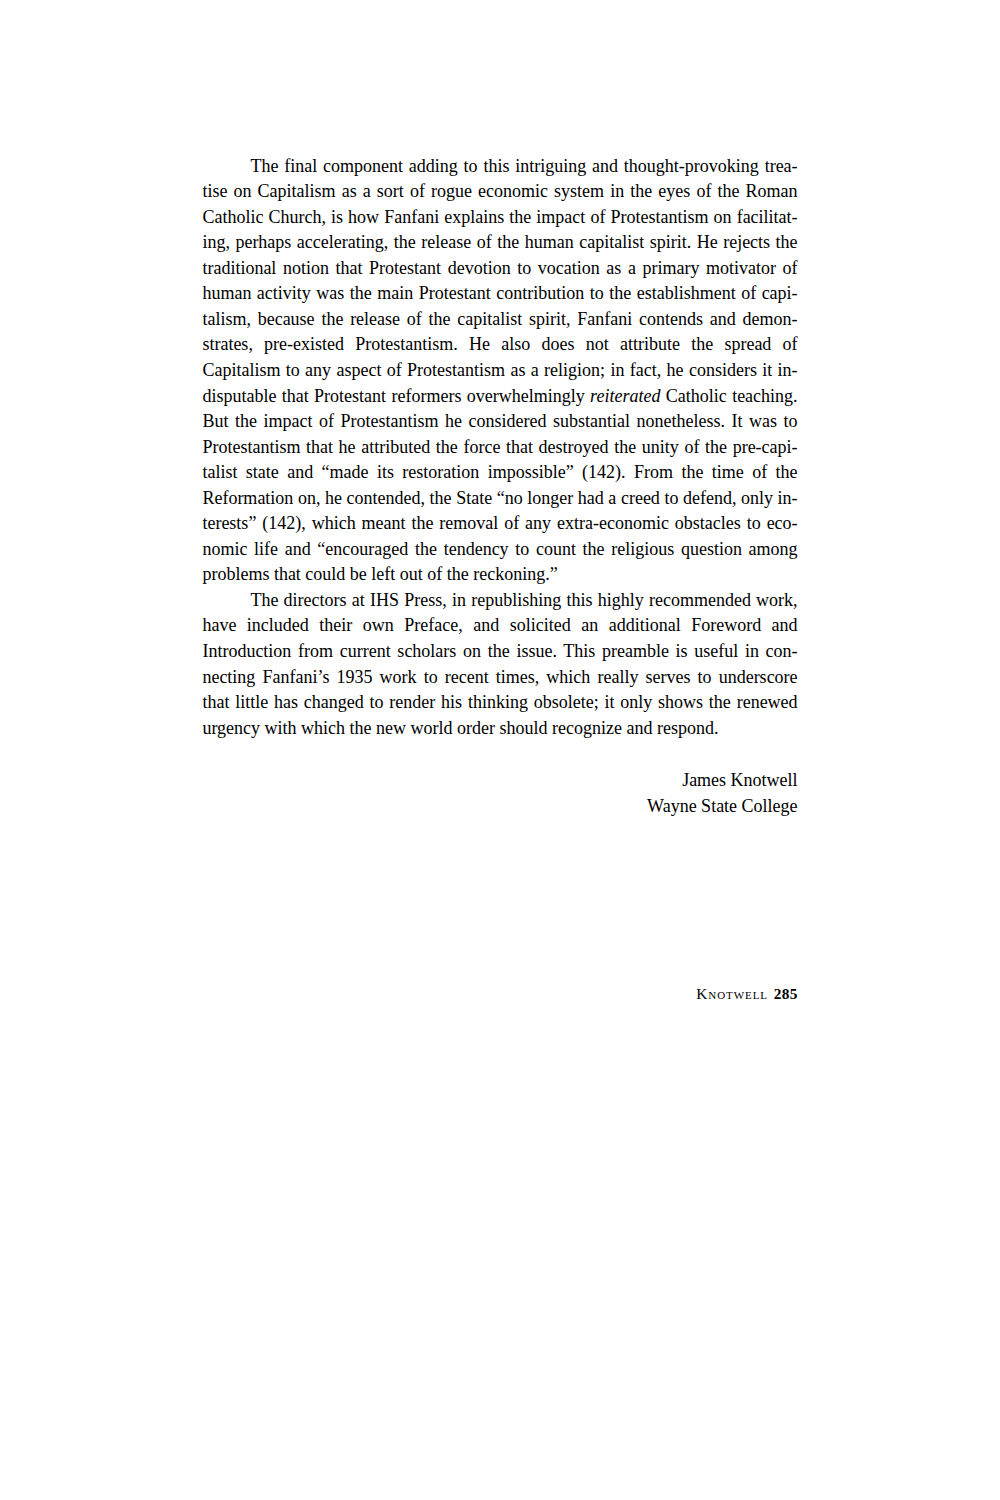The final component adding to this intriguing and thought-provoking treatise on Capitalism as a sort of rogue economic system in the eyes of the Roman Catholic Church, is how Fanfani explains the impact of Protestantism on facilitating, perhaps accelerating, the release of the human capitalist spirit. He rejects the traditional notion that Protestant devotion to vocation as a primary motivator of human activity was the main Protestant contribution to the establishment of capitalism, because the release of the capitalist spirit, Fanfani contends and demonstrates, pre-existed Protestantism. He also does not attribute the spread of Capitalism to any aspect of Protestantism as a religion; in fact, he considers it indisputable that Protestant reformers overwhelmingly reiterated Catholic teaching. But the impact of Protestantism he considered substantial nonetheless. It was to Protestantism that he attributed the force that destroyed the unity of the pre-capitalist state and “made its restoration impossible” (142). From the time of the Reformation on, he contended, the State “no longer had a creed to defend, only interests” (142), which meant the removal of any extra-economic obstacles to economic life and “encouraged the tendency to count the religious question among problems that could be left out of the reckoning.”
The directors at IHS Press, in republishing this highly recommended work, have included their own Preface, and solicited an additional Foreword and Introduction from current scholars on the issue. This preamble is useful in connecting Fanfani’s 1935 work to recent times, which really serves to underscore that little has changed to render his thinking obsolete; it only shows the renewed urgency with which the new world order should recognize and respond.
James Knotwell
Wayne State College
Knotwell 285